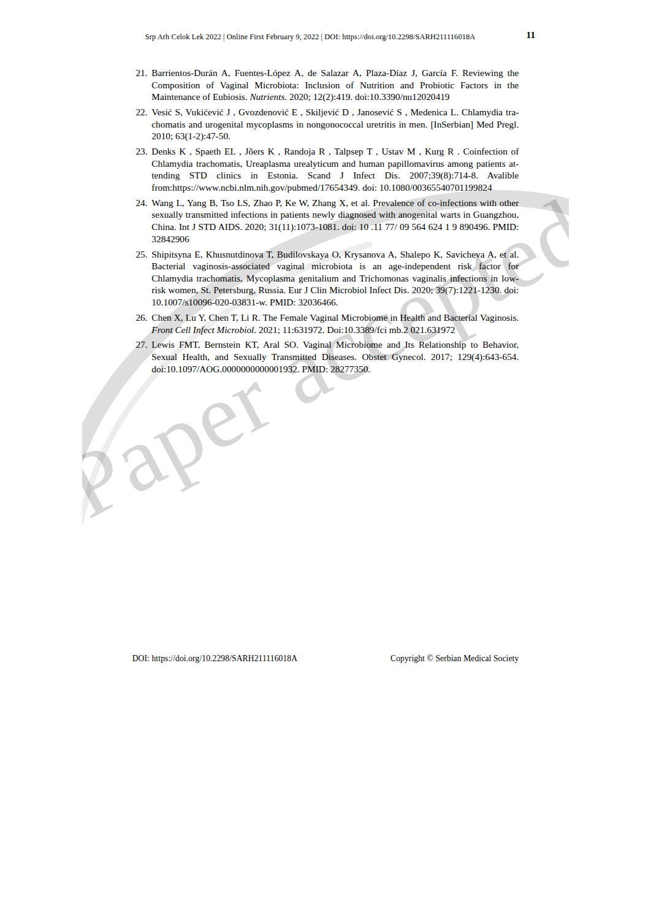Srp Arh Celok Lek 2022 | Online First February 9, 2022 | DOI: https://doi.org/10.2298/SARH211116018A 11
Barrientos-Durán A, Fuentes-López A, de Salazar A, Plaza-Díaz J, García F. Reviewing the Composition of Vaginal Microbiota: Inclusion of Nutrition and Probiotic Factors in the Maintenance of Eubiosis. Nutrients. 2020; 12(2):419. doi:10.3390/nu12020419
Vesić S, Vukićević J , Gvozdenović E , Skiljević D , Janosević S , Medenica L. Chlamydia trachomatis and urogenital mycoplasms in nongonococcal uretritis in men. [InSerbian] Med Pregl. 2010; 63(1-2):47-50.
Denks K , Spaeth EL , Jõers K , Randoja R , Talpsep T , Ustav M , Kurg R . Coinfection of Chlamydia trachomatis, Ureaplasma urealyticum and human papillomavirus among patients attending STD clinics in Estonia. Scand J Infect Dis. 2007;39(8):714-8. Avalible from:https://www.ncbi.nlm.nih.gov/pubmed/17654349. doi: 10.1080/00365540701199824
Wang L, Yang B, Tso LS, Zhao P, Ke W, Zhang X, et al. Prevalence of co-infections with other sexually transmitted infections in patients newly diagnosed with anogenital warts in Guangzhou, China. Int J STD AIDS. 2020; 31(11):1073-1081. doi: 10 .11 77/ 09 564 624 1 9 890496. PMID: 32842906
Shipitsyna E, Khusnutdinova T, Budilovskaya O, Krysanova A, Shalepo K, Savicheva A, et al. Bacterial vaginosis-associated vaginal microbiota is an age-independent risk factor for Chlamydia trachomatis, Mycoplasma genitalium and Trichomonas vaginalis infections in low-risk women, St. Petersburg, Russia. Eur J Clin Microbiol Infect Dis. 2020; 39(7):1221-1230. doi: 10.1007/s10096-020-03831-w. PMID: 32036466.
Chen X, Lu Y, Chen T, Li R. The Female Vaginal Microbiome in Health and Bacterial Vaginosis. Front Cell Infect Microbiol. 2021; 11:631972. Doi:10.3389/fci mb.2 021.631972
Lewis FMT, Bernstein KT, Aral SO. Vaginal Microbiome and Its Relationship to Behavior, Sexual Health, and Sexually Transmitted Diseases. Obstet Gynecol. 2017; 129(4):643-654. doi:10.1097/AOG.0000000000001932. PMID: 28277350.
Paper accepted
DOI: https://doi.org/10.2298/SARH211116018A Copyright © Serbian Medical Society